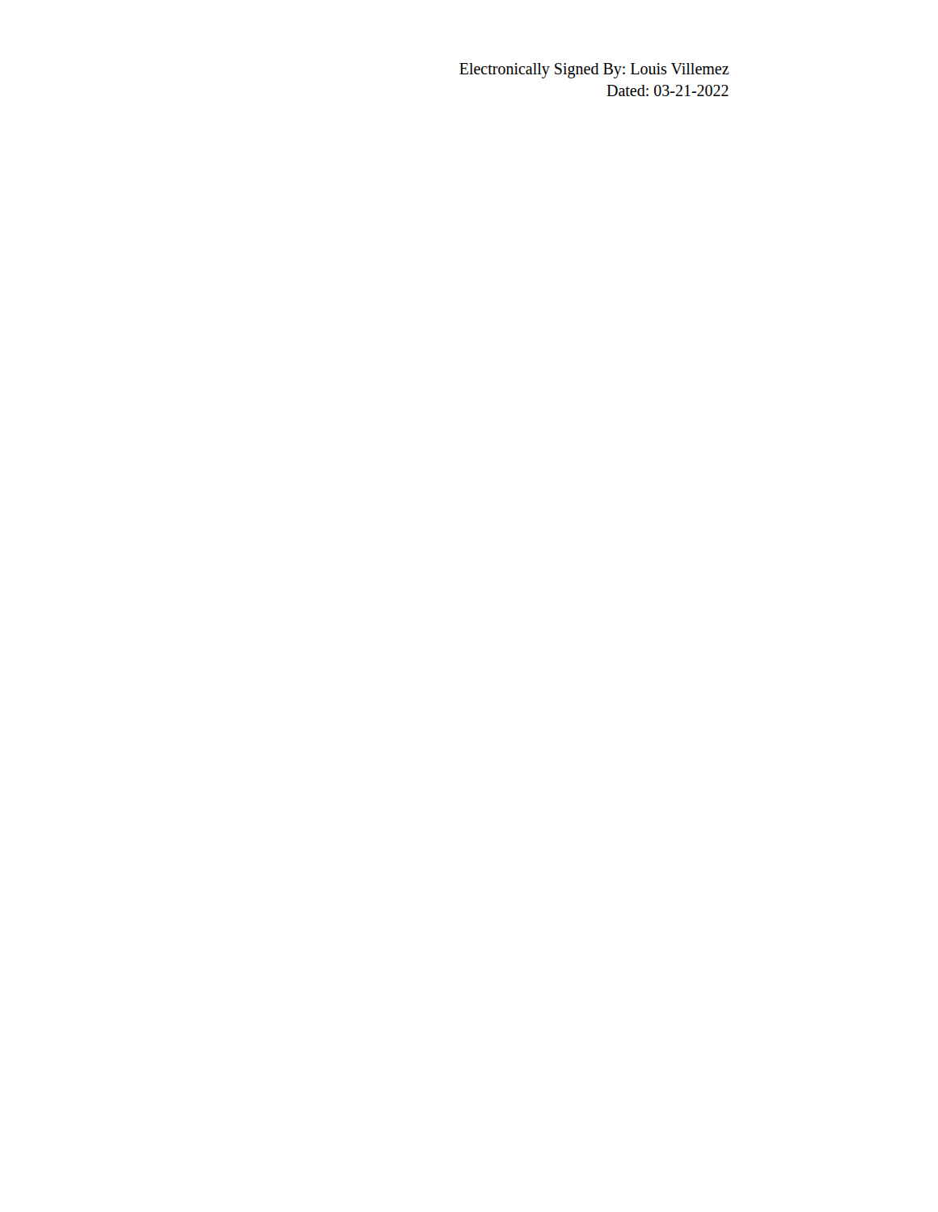Electronically Signed By: Louis Villemez Dated: 03-21-2022